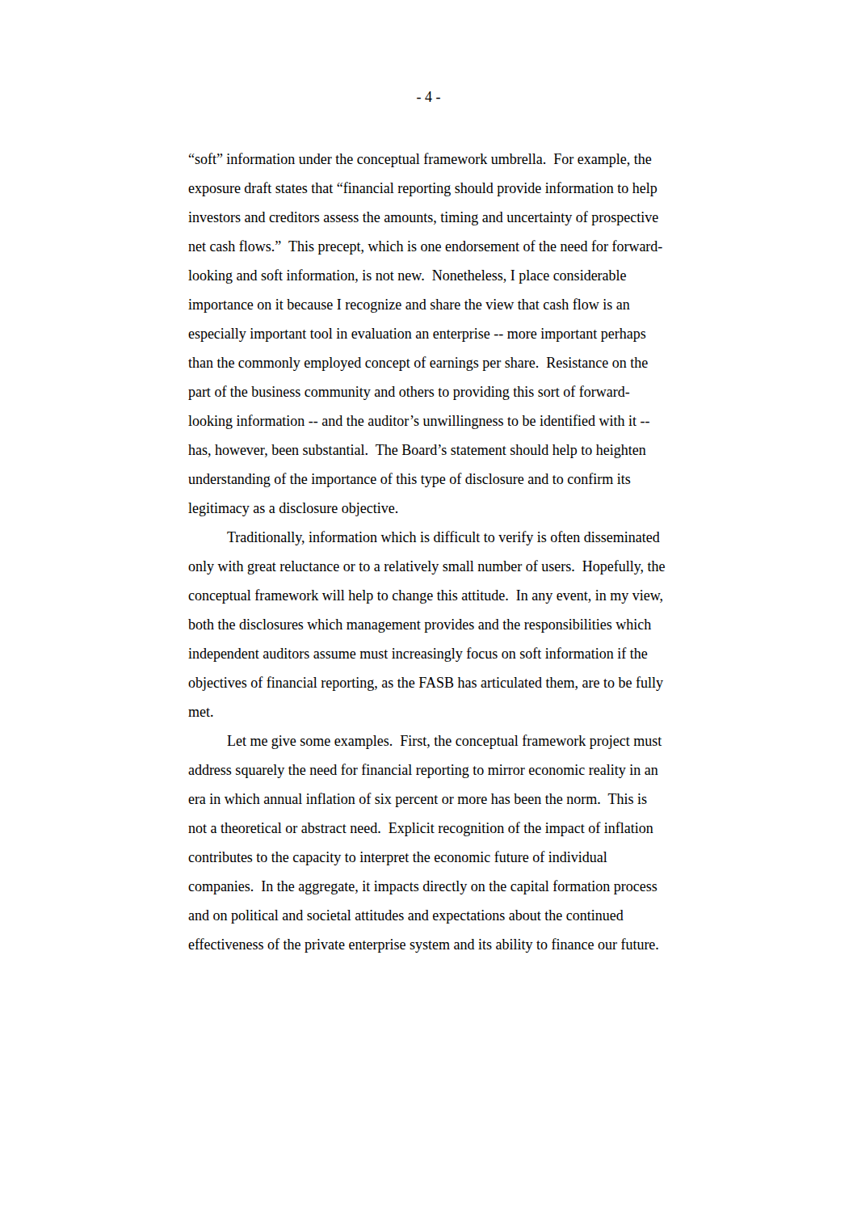- 4 -
“soft” information under the conceptual framework umbrella. For example, the exposure draft states that “financial reporting should provide information to help investors and creditors assess the amounts, timing and uncertainty of prospective net cash flows.” This precept, which is one endorsement of the need for forward-looking and soft information, is not new. Nonetheless, I place considerable importance on it because I recognize and share the view that cash flow is an especially important tool in evaluation an enterprise -- more important perhaps than the commonly employed concept of earnings per share. Resistance on the part of the business community and others to providing this sort of forward-looking information -- and the auditor’s unwillingness to be identified with it -- has, however, been substantial. The Board’s statement should help to heighten understanding of the importance of this type of disclosure and to confirm its legitimacy as a disclosure objective.
Traditionally, information which is difficult to verify is often disseminated only with great reluctance or to a relatively small number of users. Hopefully, the conceptual framework will help to change this attitude. In any event, in my view, both the disclosures which management provides and the responsibilities which independent auditors assume must increasingly focus on soft information if the objectives of financial reporting, as the FASB has articulated them, are to be fully met.
Let me give some examples. First, the conceptual framework project must address squarely the need for financial reporting to mirror economic reality in an era in which annual inflation of six percent or more has been the norm. This is not a theoretical or abstract need. Explicit recognition of the impact of inflation contributes to the capacity to interpret the economic future of individual companies. In the aggregate, it impacts directly on the capital formation process and on political and societal attitudes and expectations about the continued effectiveness of the private enterprise system and its ability to finance our future.